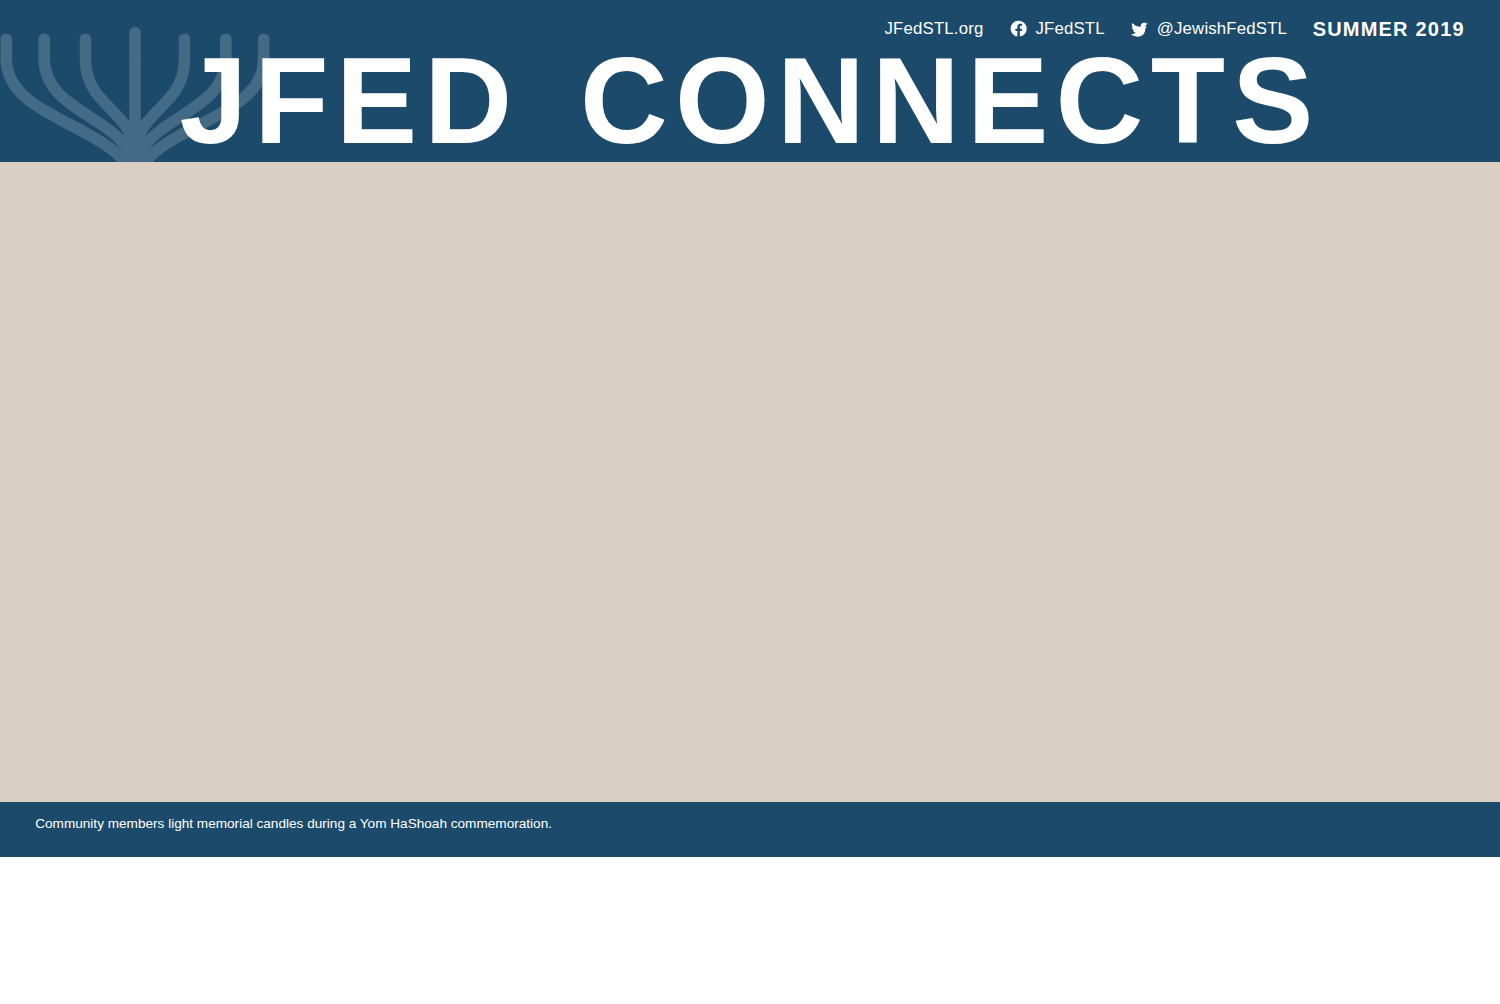JFedSTL.org JFedSTL @JewishFedSTL SUMMER 2019
JFED CONNECTS
Community members light memorial candles during a Yom HaShoah commemoration.